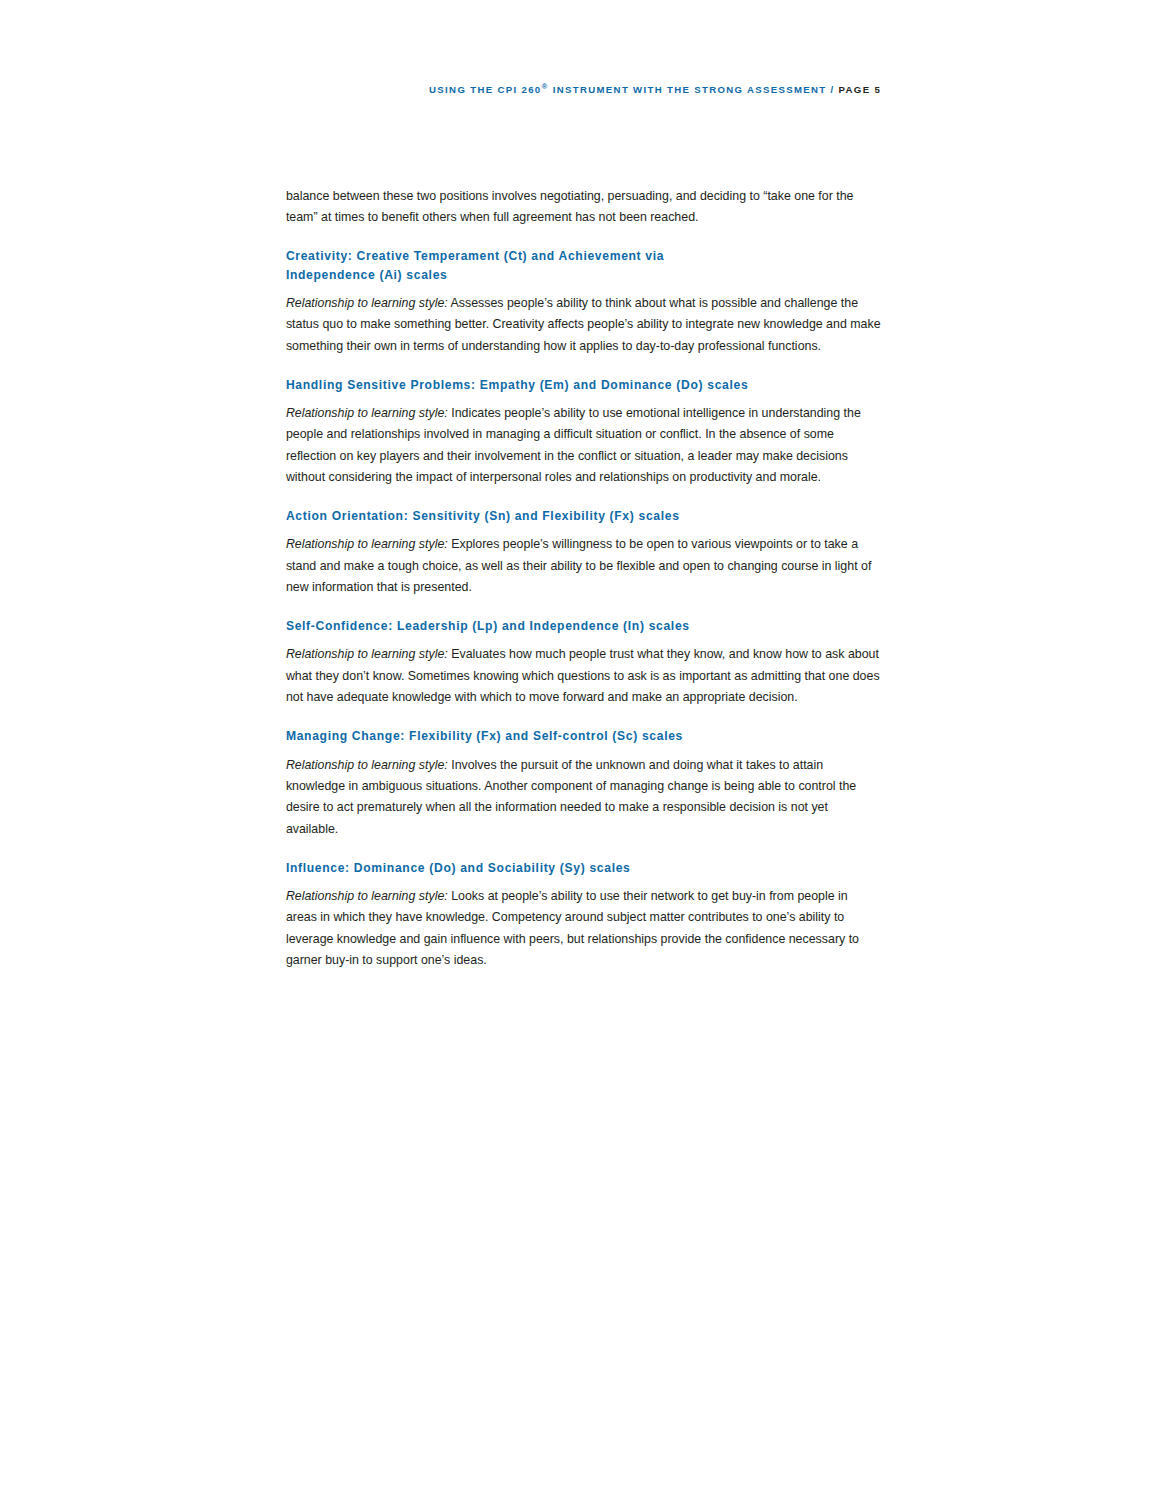Using the CPI 260® Instrument with the Strong Assessment / Page 5
balance between these two positions involves negotiating, persuading, and deciding to “take one for the team” at times to benefit others when full agreement has not been reached.
Creativity: Creative Temperament (Ct) and Achievement via
Independence (Ai) scales
Relationship to learning style: Assesses people’s ability to think about what is possible and challenge the status quo to make something better. Creativity affects people’s ability to integrate new knowledge and make something their own in terms of understanding how it applies to day-to-day professional functions.
Handling Sensitive Problems: Empathy (Em) and Dominance (Do) scales
Relationship to learning style: Indicates people’s ability to use emotional intelligence in understanding the people and relationships involved in managing a difficult situation or conflict. In the absence of some reflection on key players and their involvement in the conflict or situation, a leader may make decisions without considering the impact of interpersonal roles and relationships on productivity and morale.
Action Orientation: Sensitivity (Sn) and Flexibility (Fx) scales
Relationship to learning style: Explores people’s willingness to be open to various viewpoints or to take a stand and make a tough choice, as well as their ability to be flexible and open to changing course in light of new information that is presented.
Self-Confidence: Leadership (Lp) and Independence (In) scales
Relationship to learning style: Evaluates how much people trust what they know, and know how to ask about what they don’t know. Sometimes knowing which questions to ask is as important as admitting that one does not have adequate knowledge with which to move forward and make an appropriate decision.
Managing Change: Flexibility (Fx) and Self-control (Sc) scales
Relationship to learning style: Involves the pursuit of the unknown and doing what it takes to attain knowledge in ambiguous situations. Another component of managing change is being able to control the desire to act prematurely when all the information needed to make a responsible decision is not yet available.
Influence: Dominance (Do) and Sociability (Sy) scales
Relationship to learning style: Looks at people’s ability to use their network to get buy-in from people in areas in which they have knowledge. Competency around subject matter contributes to one’s ability to leverage knowledge and gain influence with peers, but relationships provide the confidence necessary to garner buy-in to support one’s ideas.